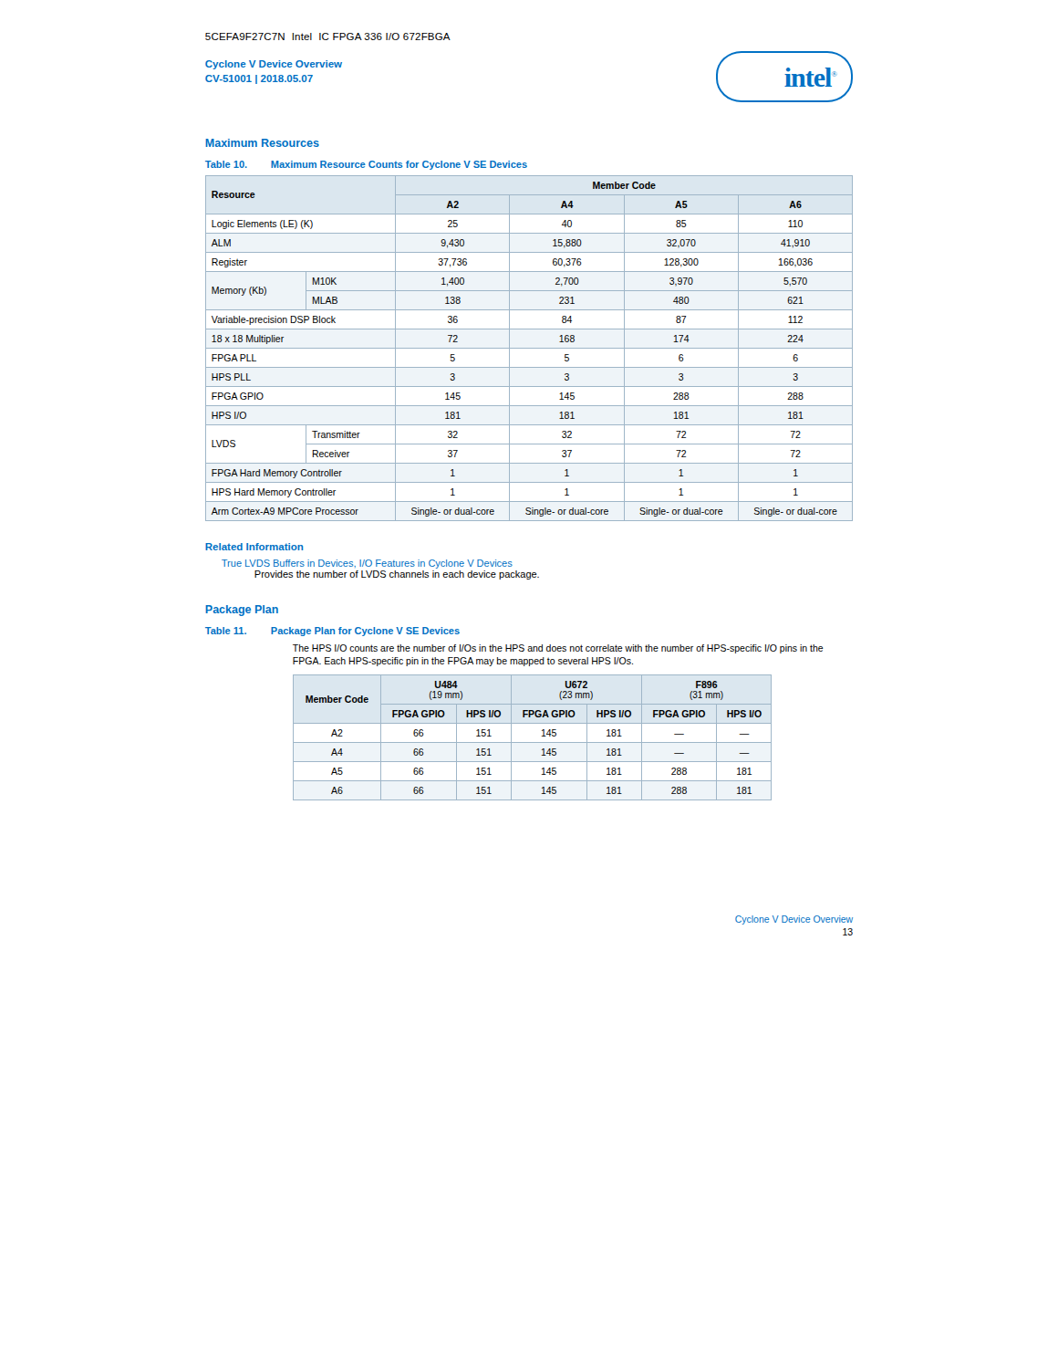5CEFA9F27C7N Intel IC FPGA 336 I/O 672FBGA
Cyclone V Device Overview
CV-51001 | 2018.05.07
intel®
Maximum Resources
Table 10. Maximum Resource Counts for Cyclone V SE Devices
| Resource | Member Code |
| --- | --- |
| A2 | A4 | A5 | A6 |
| Logic Elements (LE) (K) | 25 | 40 | 85 | 110 |
| ALM | 9,430 | 15,880 | 32,070 | 41,910 |
| Register | 37,736 | 60,376 | 128,300 | 166,036 |
| Memory (Kb) | M10K | 1,400 | 2,700 | 3,970 | 5,570 |
| MLAB | 138 | 231 | 480 | 621 |
| Variable-precision DSP Block | 36 | 84 | 87 | 112 |
| 18 x 18 Multiplier | 72 | 168 | 174 | 224 |
| FPGA PLL | 5 | 5 | 6 | 6 |
| HPS PLL | 3 | 3 | 3 | 3 |
| FPGA GPIO | 145 | 145 | 288 | 288 |
| HPS I/O | 181 | 181 | 181 | 181 |
| LVDS | Transmitter | 32 | 32 | 72 | 72 |
| Receiver | 37 | 37 | 72 | 72 |
| FPGA Hard Memory Controller | 1 | 1 | 1 | 1 |
| HPS Hard Memory Controller | 1 | 1 | 1 | 1 |
| Arm Cortex-A9 MPCore Processor | Single- or dual-core | Single- or dual-core | Single- or dual-core | Single- or dual-core |
Related Information
True LVDS Buffers in Devices, I/O Features in Cyclone V Devices
Provides the number of LVDS channels in each device package.
Package Plan
Table 11. Package Plan for Cyclone V SE Devices
The HPS I/O counts are the number of I/Os in the HPS and does not correlate with the number of HPS-specific I/O pins in the FPGA. Each HPS-specific pin in the FPGA may be mapped to several HPS I/Os.
| Member Code | U484 (19 mm) | U672 (23 mm) | F896 (31 mm) |
| --- | --- | --- | --- |
| FPGA GPIO | HPS I/O | FPGA GPIO | HPS I/O | FPGA GPIO | HPS I/O |
| A2 | 66 | 151 | 145 | 181 | — | — |
| A4 | 66 | 151 | 145 | 181 | — | — |
| A5 | 66 | 151 | 145 | 181 | 288 | 181 |
| A6 | 66 | 151 | 145 | 181 | 288 | 181 |
Cyclone V Device Overview
13